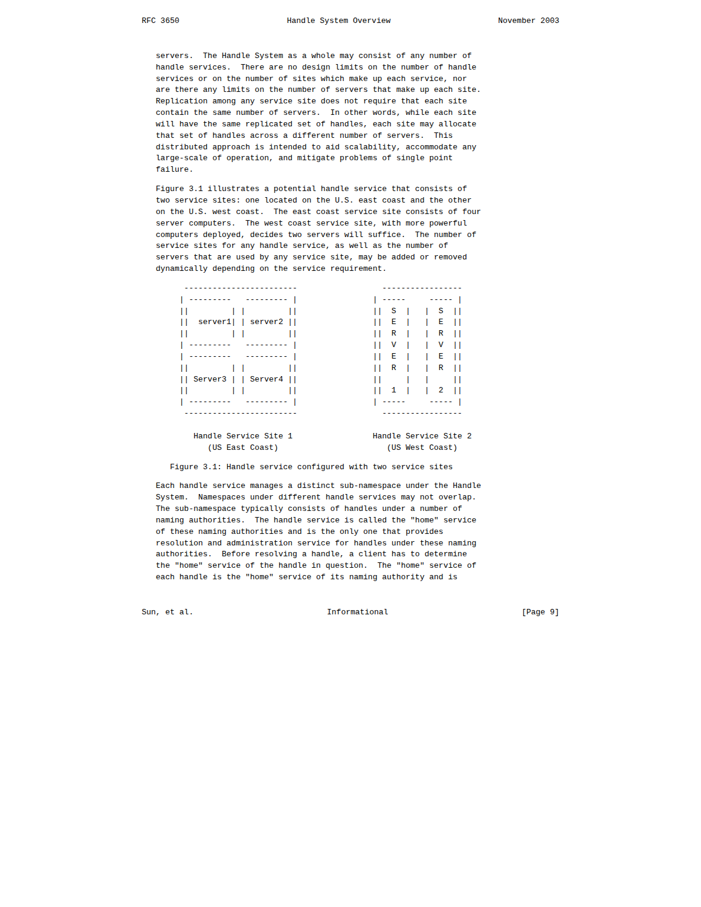RFC 3650 Handle System Overview November 2003
servers. The Handle System as a whole may consist of any number of handle services. There are no design limits on the number of handle services or on the number of sites which make up each service, nor are there any limits on the number of servers that make up each site. Replication among any service site does not require that each site contain the same number of servers. In other words, while each site will have the same replicated set of handles, each site may allocate that set of handles across a different number of servers. This distributed approach is intended to aid scalability, accommodate any large-scale of operation, and mitigate problems of single point failure.
Figure 3.1 illustrates a potential handle service that consists of two service sites: one located on the U.S. east coast and the other on the U.S. west coast. The east coast service site consists of four server computers. The west coast service site, with more powerful computers deployed, decides two servers will suffice. The number of service sites for any handle service, as well as the number of servers that are used by any service site, may be added or removed dynamically depending on the service requirement.
      ------------------------                  -----------------
     | ---------   --------- |                | -----     ----- |
     ||         | |         ||                ||  S  |   |  S  ||
     ||  server1| | server2 ||                ||  E  |   |  E  ||
     ||         | |         ||                ||  R  |   |  R  ||
     | ---------   --------- |                ||  V  |   |  V  ||
     | ---------   --------- |                ||  E  |   |  E  ||
     ||         | |         ||                ||  R  |   |  R  ||
     || Server3 | | Server4 ||                ||     |   |     ||
     ||         | |         ||                ||  1  |   |  2  ||
     | ---------   --------- |                | -----     ----- |
      ------------------------                  -----------------

        Handle Service Site 1                 Handle Service Site 2
           (US East Coast)                       (US West Coast)
Figure 3.1: Handle service configured with two service sites
Each handle service manages a distinct sub-namespace under the Handle System. Namespaces under different handle services may not overlap. The sub-namespace typically consists of handles under a number of naming authorities. The handle service is called the "home" service of these naming authorities and is the only one that provides resolution and administration service for handles under these naming authorities. Before resolving a handle, a client has to determine the "home" service of the handle in question. The "home" service of each handle is the "home" service of its naming authority and is
Sun, et al. Informational [Page 9]